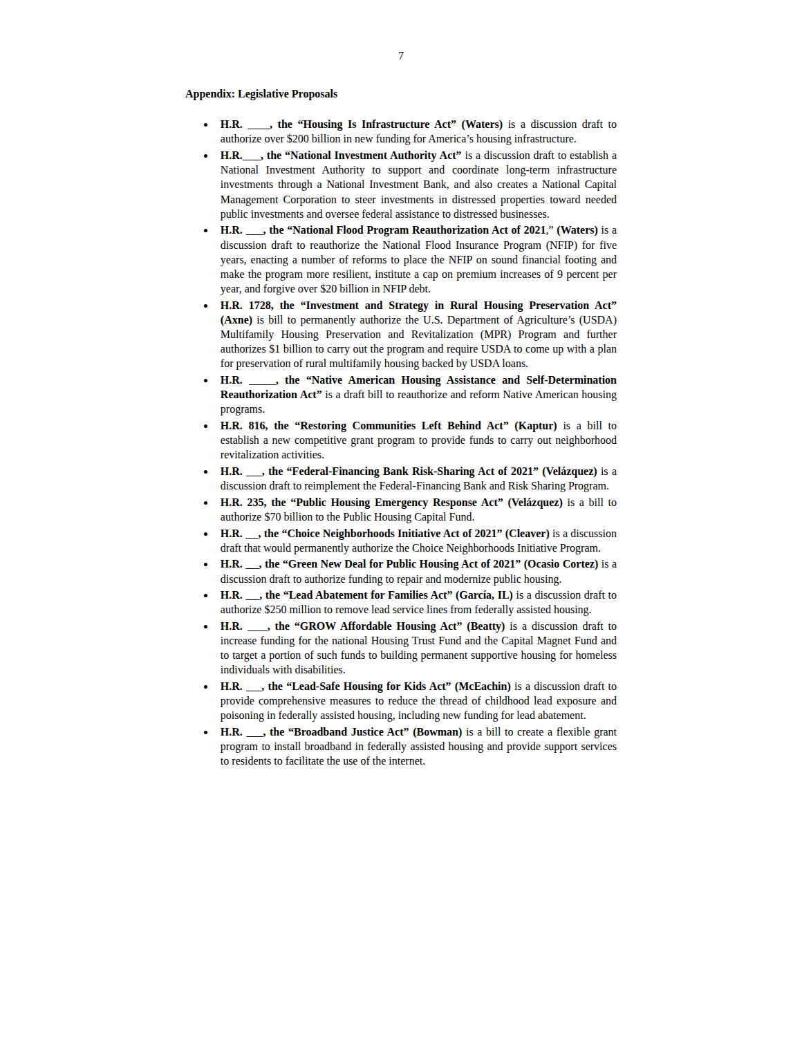7
Appendix: Legislative Proposals
H.R. , the “Housing Is Infrastructure Act” (Waters) is a discussion draft to authorize over $200 billion in new funding for America’s housing infrastructure.
H.R. , the “National Investment Authority Act” is a discussion draft to establish a National Investment Authority to support and coordinate long-term infrastructure investments through a National Investment Bank, and also creates a National Capital Management Corporation to steer investments in distressed properties toward needed public investments and oversee federal assistance to distressed businesses.
H.R. , the “National Flood Program Reauthorization Act of 2021,” (Waters) is a discussion draft to reauthorize the National Flood Insurance Program (NFIP) for five years, enacting a number of reforms to place the NFIP on sound financial footing and make the program more resilient, institute a cap on premium increases of 9 percent per year, and forgive over $20 billion in NFIP debt.
H.R. 1728, the “Investment and Strategy in Rural Housing Preservation Act” (Axne) is bill to permanently authorize the U.S. Department of Agriculture’s (USDA) Multifamily Housing Preservation and Revitalization (MPR) Program and further authorizes $1 billion to carry out the program and require USDA to come up with a plan for preservation of rural multifamily housing backed by USDA loans.
H.R. , the “Native American Housing Assistance and Self-Determination Reauthorization Act” is a draft bill to reauthorize and reform Native American housing programs.
H.R. 816, the “Restoring Communities Left Behind Act” (Kaptur) is a bill to establish a new competitive grant program to provide funds to carry out neighborhood revitalization activities.
H.R. , the “Federal-Financing Bank Risk-Sharing Act of 2021” (Velázquez) is a discussion draft to reimplement the Federal-Financing Bank and Risk Sharing Program.
H.R. 235, the “Public Housing Emergency Response Act” (Velázquez) is a bill to authorize $70 billion to the Public Housing Capital Fund.
H.R. , the “Choice Neighborhoods Initiative Act of 2021” (Cleaver) is a discussion draft that would permanently authorize the Choice Neighborhoods Initiative Program.
H.R. , the “Green New Deal for Public Housing Act of 2021” (Ocasio Cortez) is a discussion draft to authorize funding to repair and modernize public housing.
H.R. , the “Lead Abatement for Families Act” (García, IL) is a discussion draft to authorize $250 million to remove lead service lines from federally assisted housing.
H.R. , the “GROW Affordable Housing Act” (Beatty) is a discussion draft to increase funding for the national Housing Trust Fund and the Capital Magnet Fund and to target a portion of such funds to building permanent supportive housing for homeless individuals with disabilities.
H.R. , the “Lead-Safe Housing for Kids Act” (McEachin) is a discussion draft to provide comprehensive measures to reduce the thread of childhood lead exposure and poisoning in federally assisted housing, including new funding for lead abatement.
H.R. , the “Broadband Justice Act” (Bowman) is a bill to create a flexible grant program to install broadband in federally assisted housing and provide support services to residents to facilitate the use of the internet.